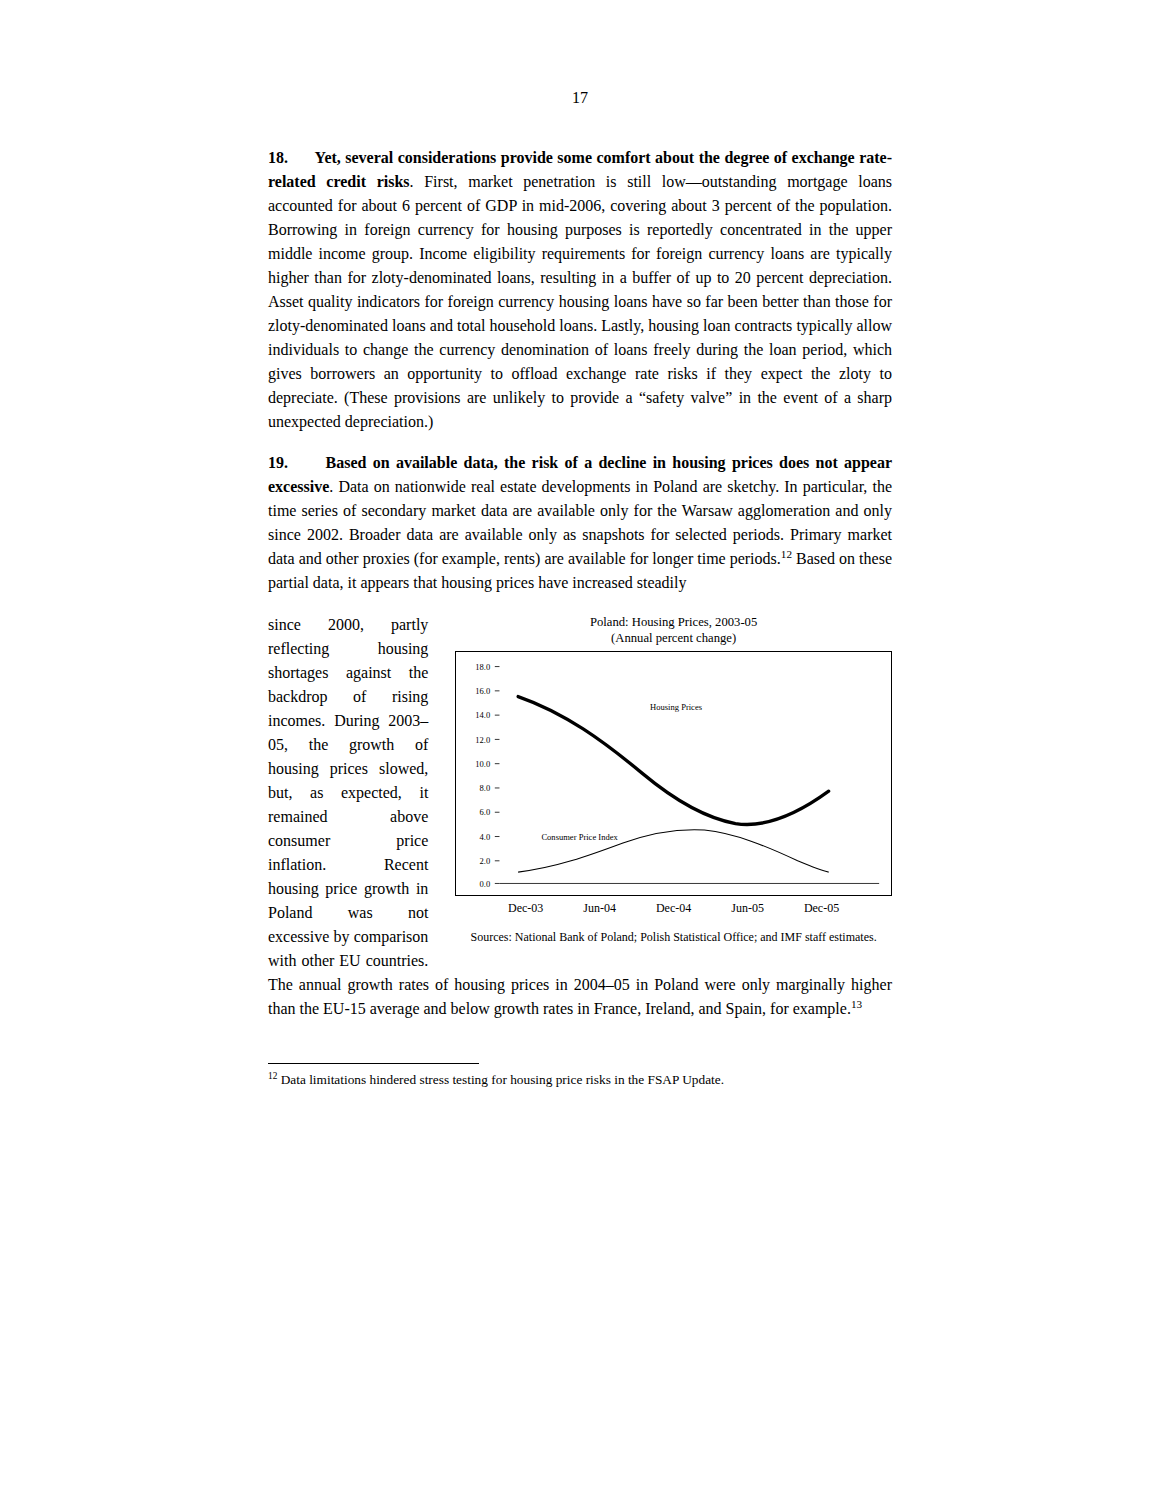17
18. Yet, several considerations provide some comfort about the degree of exchange rate-related credit risks. First, market penetration is still low—outstanding mortgage loans accounted for about 6 percent of GDP in mid-2006, covering about 3 percent of the population. Borrowing in foreign currency for housing purposes is reportedly concentrated in the upper middle income group. Income eligibility requirements for foreign currency loans are typically higher than for zloty-denominated loans, resulting in a buffer of up to 20 percent depreciation. Asset quality indicators for foreign currency housing loans have so far been better than those for zloty-denominated loans and total household loans. Lastly, housing loan contracts typically allow individuals to change the currency denomination of loans freely during the loan period, which gives borrowers an opportunity to offload exchange rate risks if they expect the zloty to depreciate. (These provisions are unlikely to provide a “safety valve” in the event of a sharp unexpected depreciation.)
19. Based on available data, the risk of a decline in housing prices does not appear excessive. Data on nationwide real estate developments in Poland are sketchy. In particular, the time series of secondary market data are available only for the Warsaw agglomeration and only since 2002. Broader data are available only as snapshots for selected periods. Primary market data and other proxies (for example, rents) are available for longer time periods.12 Based on these partial data, it appears that housing prices have increased steadily
Poland: Housing Prices, 2003-05
(Annual percent change)
18.0 16.0 14.0 12.0 10.0 8.0 6.0 4.0 2.0 0.0 Housing Prices Consumer Price Index
Dec-03 Jun-04 Dec-04 Jun-05 Dec-05
Sources: National Bank of Poland; Polish Statistical Office; and IMF staff estimates.
since 2000, partly reflecting housing shortages against the backdrop of rising incomes. During 2003–05, the growth of housing prices slowed, but, as expected, it remained above consumer price inflation. Recent housing price growth in Poland was not excessive by comparison with other EU countries. The annual growth rates of housing prices in 2004–05 in Poland were only marginally higher than the EU-15 average and below growth rates in France, Ireland, and Spain, for example.13
12 Data limitations hindered stress testing for housing price risks in the FSAP Update.